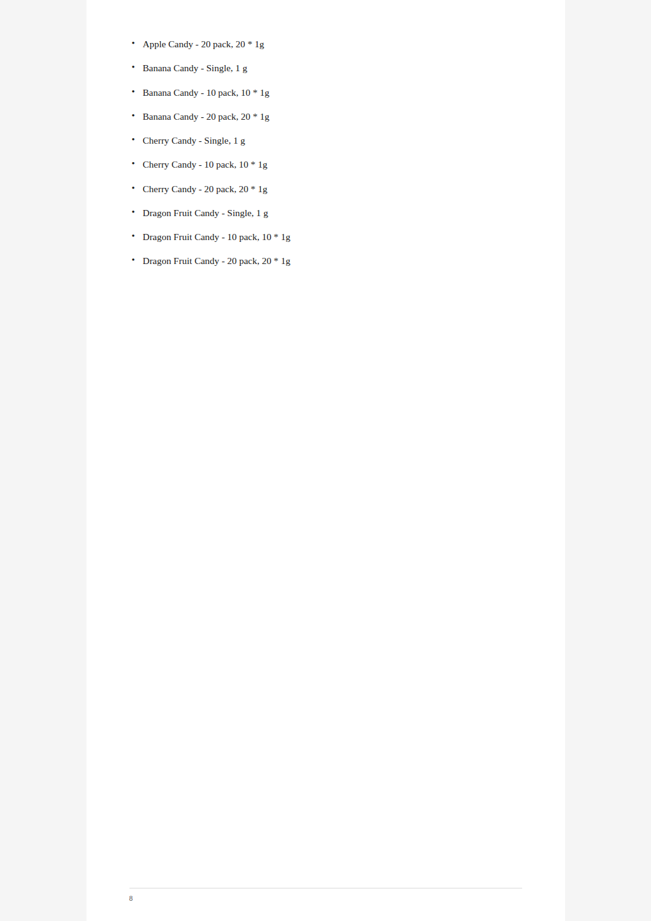Apple Candy - 20 pack, 20 * 1g
Banana Candy - Single, 1 g
Banana Candy - 10 pack, 10 * 1g
Banana Candy - 20 pack, 20 * 1g
Cherry Candy - Single, 1 g
Cherry Candy - 10 pack, 10 * 1g
Cherry Candy - 20 pack, 20 * 1g
Dragon Fruit Candy - Single, 1 g
Dragon Fruit Candy - 10 pack, 10 * 1g
Dragon Fruit Candy - 20 pack, 20 * 1g
8